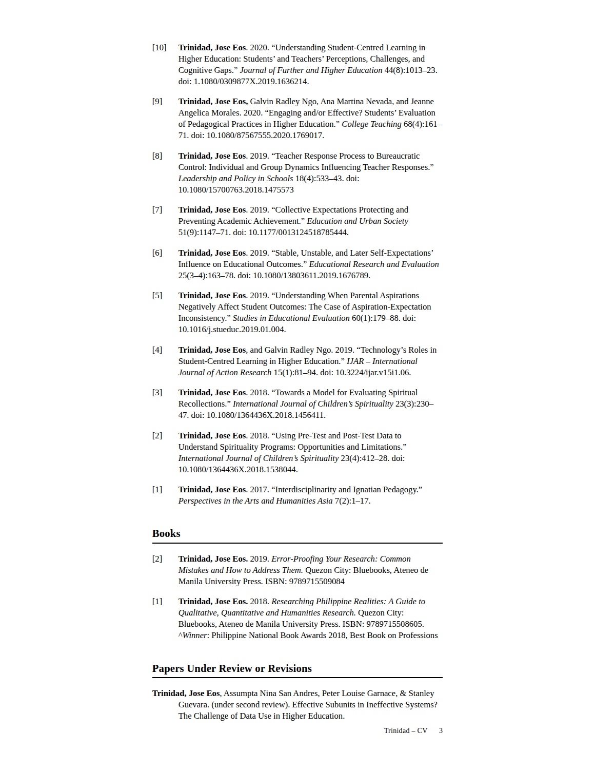[10] Trinidad, Jose Eos. 2020. “Understanding Student-Centred Learning in Higher Education: Students’ and Teachers’ Perceptions, Challenges, and Cognitive Gaps.” Journal of Further and Higher Education 44(8):1013–23. doi: 1.1080/0309877X.2019.1636214.
[9] Trinidad, Jose Eos, Galvin Radley Ngo, Ana Martina Nevada, and Jeanne Angelica Morales. 2020. “Engaging and/or Effective? Students’ Evaluation of Pedagogical Practices in Higher Education.” College Teaching 68(4):161–71. doi: 10.1080/87567555.2020.1769017.
[8] Trinidad, Jose Eos. 2019. “Teacher Response Process to Bureaucratic Control: Individual and Group Dynamics Influencing Teacher Responses.” Leadership and Policy in Schools 18(4):533–43. doi: 10.1080/15700763.2018.1475573
[7] Trinidad, Jose Eos. 2019. “Collective Expectations Protecting and Preventing Academic Achievement.” Education and Urban Society 51(9):1147–71. doi: 10.1177/0013124518785444.
[6] Trinidad, Jose Eos. 2019. “Stable, Unstable, and Later Self-Expectations’ Influence on Educational Outcomes.” Educational Research and Evaluation 25(3–4):163–78. doi: 10.1080/13803611.2019.1676789.
[5] Trinidad, Jose Eos. 2019. “Understanding When Parental Aspirations Negatively Affect Student Outcomes: The Case of Aspiration-Expectation Inconsistency.” Studies in Educational Evaluation 60(1):179–88. doi: 10.1016/j.stueduc.2019.01.004.
[4] Trinidad, Jose Eos, and Galvin Radley Ngo. 2019. “Technology’s Roles in Student-Centred Learning in Higher Education.” IJAR – International Journal of Action Research 15(1):81–94. doi: 10.3224/ijar.v15i1.06.
[3] Trinidad, Jose Eos. 2018. “Towards a Model for Evaluating Spiritual Recollections.” International Journal of Children’s Spirituality 23(3):230–47. doi: 10.1080/1364436X.2018.1456411.
[2] Trinidad, Jose Eos. 2018. “Using Pre-Test and Post-Test Data to Understand Spirituality Programs: Opportunities and Limitations.” International Journal of Children’s Spirituality 23(4):412–28. doi: 10.1080/1364436X.2018.1538044.
[1] Trinidad, Jose Eos. 2017. “Interdisciplinarity and Ignatian Pedagogy.” Perspectives in the Arts and Humanities Asia 7(2):1–17.
Books
[2] Trinidad, Jose Eos. 2019. Error-Proofing Your Research: Common Mistakes and How to Address Them. Quezon City: Bluebooks, Ateneo de Manila University Press. ISBN: 9789715509084
[1] Trinidad, Jose Eos. 2018. Researching Philippine Realities: A Guide to Qualitative, Quantitative and Humanities Research. Quezon City: Bluebooks, Ateneo de Manila University Press. ISBN: 9789715508605. ^Winner: Philippine National Book Awards 2018, Best Book on Professions
Papers Under Review or Revisions
Trinidad, Jose Eos, Assumpta Nina San Andres, Peter Louise Garnace, & Stanley Guevara. (under second review). Effective Subunits in Ineffective Systems? The Challenge of Data Use in Higher Education.
Trinidad – CV3